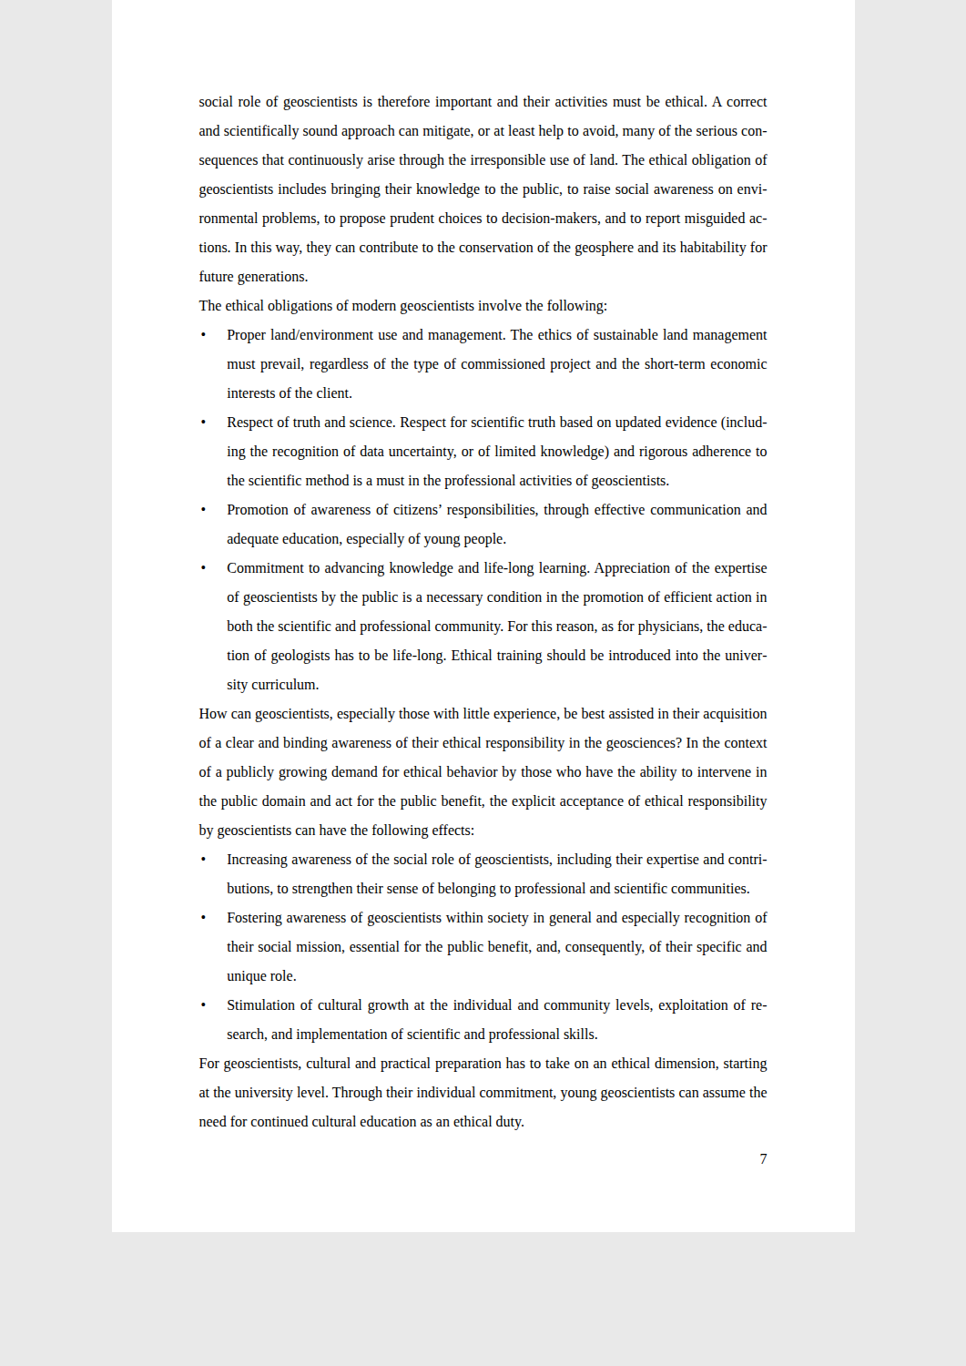social role of geoscientists is therefore important and their activities must be ethical. A correct and scientifically sound approach can mitigate, or at least help to avoid, many of the serious consequences that continuously arise through the irresponsible use of land. The ethical obligation of geoscientists includes bringing their knowledge to the public, to raise social awareness on environmental problems, to propose prudent choices to decision-makers, and to report misguided actions. In this way, they can contribute to the conservation of the geosphere and its habitability for future generations.
The ethical obligations of modern geoscientists involve the following:
Proper land/environment use and management. The ethics of sustainable land management must prevail, regardless of the type of commissioned project and the short-term economic interests of the client.
Respect of truth and science. Respect for scientific truth based on updated evidence (including the recognition of data uncertainty, or of limited knowledge) and rigorous adherence to the scientific method is a must in the professional activities of geoscientists.
Promotion of awareness of citizens’ responsibilities, through effective communication and adequate education, especially of young people.
Commitment to advancing knowledge and life-long learning. Appreciation of the expertise of geoscientists by the public is a necessary condition in the promotion of efficient action in both the scientific and professional community. For this reason, as for physicians, the education of geologists has to be life-long. Ethical training should be introduced into the university curriculum.
How can geoscientists, especially those with little experience, be best assisted in their acquisition of a clear and binding awareness of their ethical responsibility in the geosciences? In the context of a publicly growing demand for ethical behavior by those who have the ability to intervene in the public domain and act for the public benefit, the explicit acceptance of ethical responsibility by geoscientists can have the following effects:
Increasing awareness of the social role of geoscientists, including their expertise and contributions, to strengthen their sense of belonging to professional and scientific communities.
Fostering awareness of geoscientists within society in general and especially recognition of their social mission, essential for the public benefit, and, consequently, of their specific and unique role.
Stimulation of cultural growth at the individual and community levels, exploitation of research, and implementation of scientific and professional skills.
For geoscientists, cultural and practical preparation has to take on an ethical dimension, starting at the university level. Through their individual commitment, young geoscientists can assume the need for continued cultural education as an ethical duty.
7